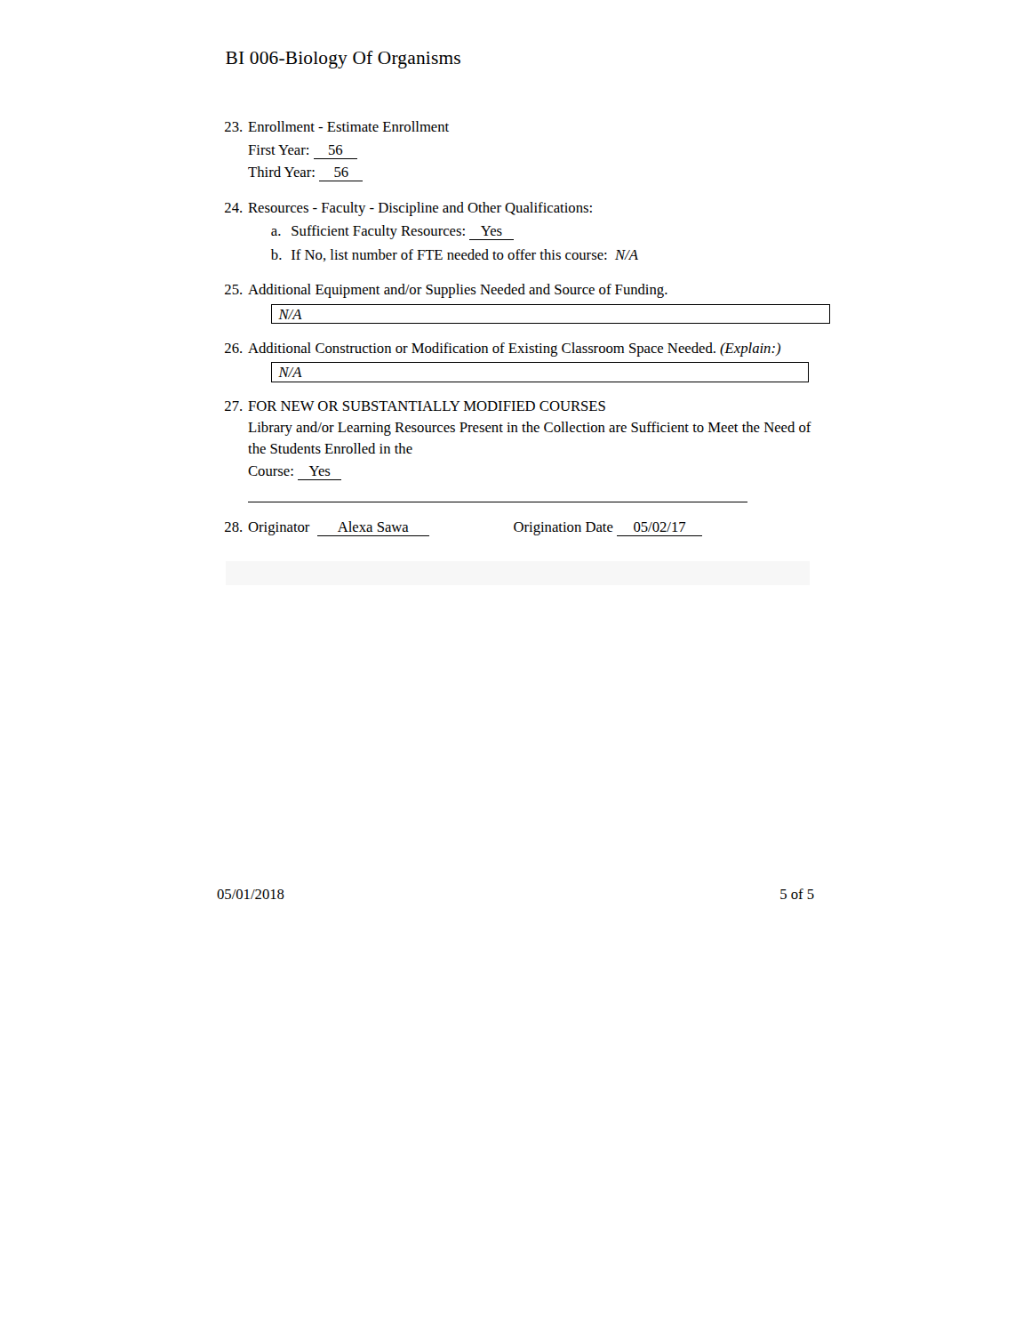BI 006-Biology Of Organisms
23. Enrollment - Estimate Enrollment
First Year: 56
Third Year: 56
24. Resources - Faculty - Discipline and Other Qualifications:
a. Sufficient Faculty Resources: Yes
b. If No, list number of FTE needed to offer this course: N/A
25. Additional Equipment and/or Supplies Needed and Source of Funding.
N/A
26. Additional Construction or Modification of Existing Classroom Space Needed. (Explain:)
N/A
27. FOR NEW OR SUBSTANTIALLY MODIFIED COURSES
Library and/or Learning Resources Present in the Collection are Sufficient to Meet the Need of the Students Enrolled in the
Course: Yes
28. Originator Alexa Sawa Origination Date 05/02/17
05/01/2018 5 of 5